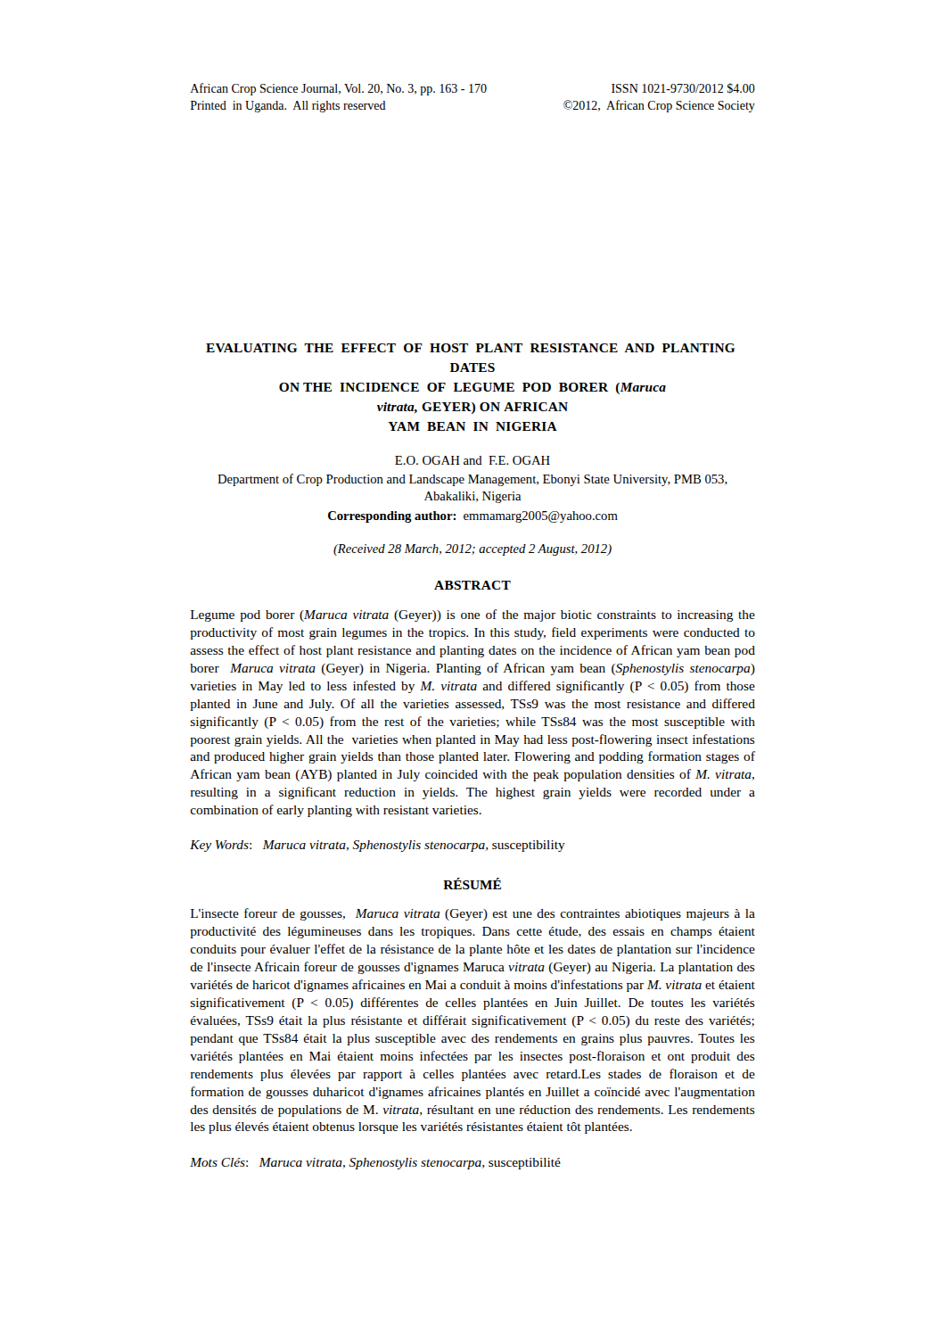African Crop Science Journal, Vol. 20, No. 3, pp. 163 - 170
Printed in Uganda. All rights reserved
ISSN 1021-9730/2012 $4.00
©2012, African Crop Science Society
Evaluating the Effect of Host Plant Resistance and Planting Dates
on the Incidence of Legume Pod Borer (Maruca vitrata, Geyer) on African
Yam Bean in Nigeria
E.O. OGAH and F.E. OGAH
Department of Crop Production and Landscape Management, Ebonyi State University, PMB 053,
Abakaliki, Nigeria
Corresponding author: emmamarg2005@yahoo.com
(Received 28 March, 2012; accepted 2 August, 2012)
ABSTRACT
Legume pod borer (Maruca vitrata (Geyer)) is one of the major biotic constraints to increasing the productivity of most grain legumes in the tropics. In this study, field experiments were conducted to assess the effect of host plant resistance and planting dates on the incidence of African yam bean pod borer Maruca vitrata (Geyer) in Nigeria. Planting of African yam bean (Sphenostylis stenocarpa) varieties in May led to less infested by M. vitrata and differed significantly (P < 0.05) from those planted in June and July. Of all the varieties assessed, TSs9 was the most resistance and differed significantly (P < 0.05) from the rest of the varieties; while TSs84 was the most susceptible with poorest grain yields. All the varieties when planted in May had less post-flowering insect infestations and produced higher grain yields than those planted later. Flowering and podding formation stages of African yam bean (AYB) planted in July coincided with the peak population densities of M. vitrata, resulting in a significant reduction in yields. The highest grain yields were recorded under a combination of early planting with resistant varieties.
Key Words: Maruca vitrata, Sphenostylis stenocarpa, susceptibility
RÉSUMÉ
L'insecte foreur de gousses, Maruca vitrata (Geyer) est une des contraintes abiotiques majeurs à la productivité des légumineuses dans les tropiques. Dans cette étude, des essais en champs étaient conduits pour évaluer l'effet de la résistance de la plante hôte et les dates de plantation sur l'incidence de l'insecte Africain foreur de gousses d'ignames Maruca vitrata (Geyer) au Nigeria. La plantation des variétés de haricot d'ignames africaines en Mai a conduit à moins d'infestations par M. vitrata et étaient significativement (P < 0.05) différentes de celles plantées en Juin Juillet. De toutes les variétés évaluées, TSs9 était la plus résistante et différait significativement (P < 0.05) du reste des variétés; pendant que TSs84 était la plus susceptible avec des rendements en grains plus pauvres. Toutes les variétés plantées en Mai étaient moins infectées par les insectes post-floraison et ont produit des rendements plus élevées par rapport à celles plantées avec retard.Les stades de floraison et de formation de gousses duharicot d'ignames africaines plantés en Juillet a coïncidé avec l'augmentation des densités de populations de M. vitrata, résultant en une réduction des rendements. Les rendements les plus élevés étaient obtenus lorsque les variétés résistantes étaient tôt plantées.
Mots Clés: Maruca vitrata, Sphenostylis stenocarpa, susceptibilité